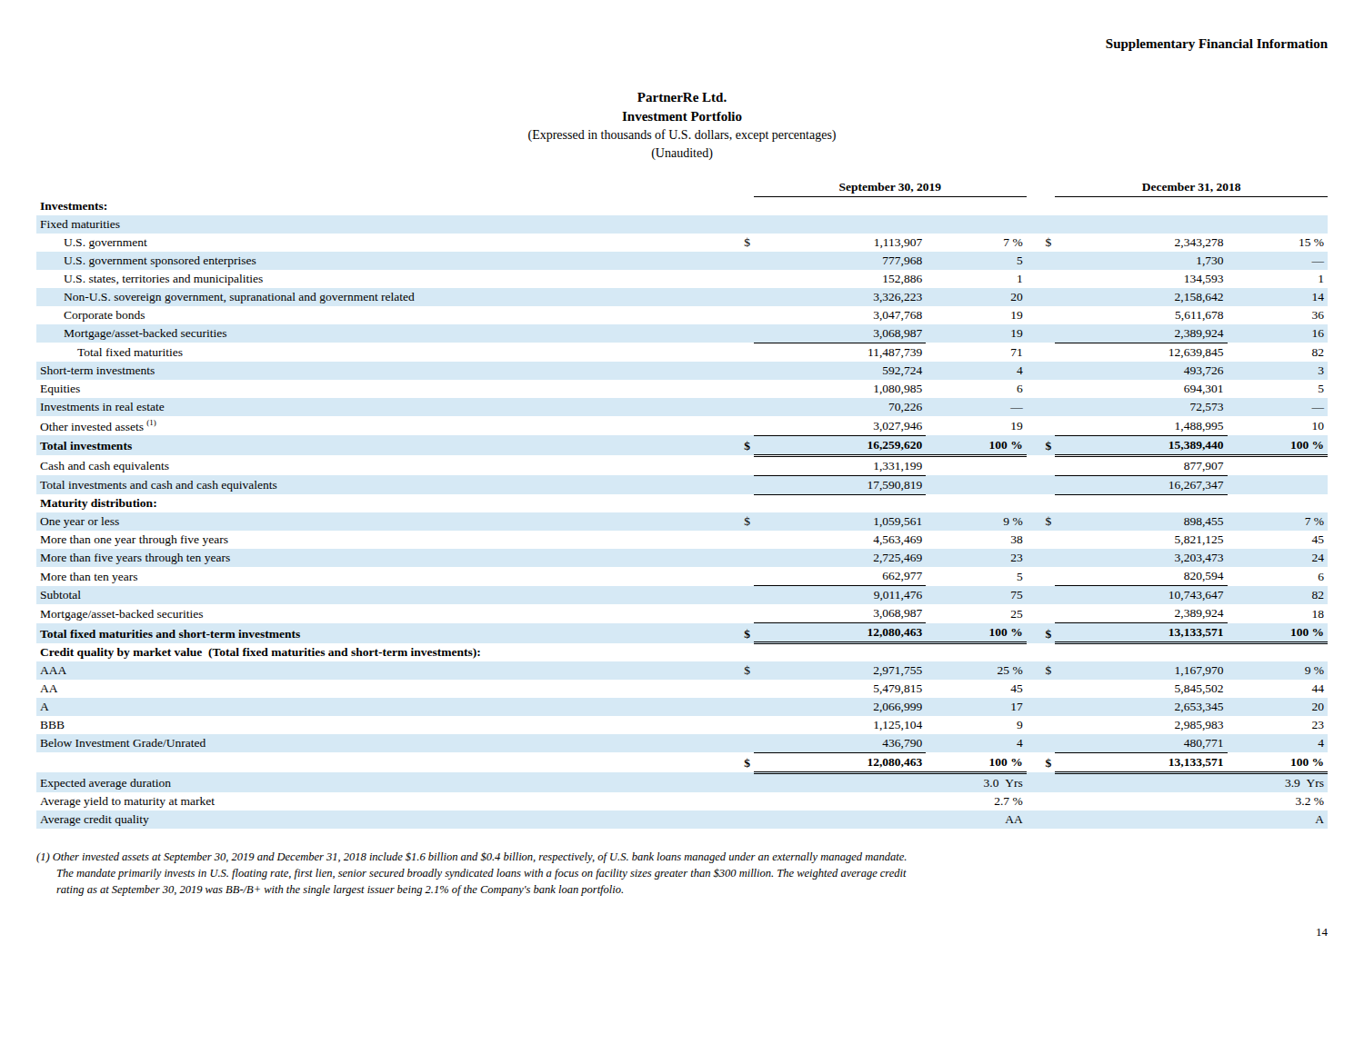Supplementary Financial Information
PartnerRe Ltd.
Investment Portfolio
(Expressed in thousands of U.S. dollars, except percentages)
(Unaudited)
| | | September 30, 2019 | | December 31, 2018 |
| Investments: | |
| Fixed maturities | |
| U.S. government | $ | 1,113,907 | 7 % | $ | 2,343,278 | 15 % |
| U.S. government sponsored enterprises | | 777,968 | 5 | | 1,730 | — |
| U.S. states, territories and municipalities | | 152,886 | 1 | | 134,593 | 1 |
| Non-U.S. sovereign government, supranational and government related | | 3,326,223 | 20 | | 2,158,642 | 14 |
| Corporate bonds | | 3,047,768 | 19 | | 5,611,678 | 36 |
| Mortgage/asset-backed securities | | 3,068,987 | 19 | | 2,389,924 | 16 |
| Total fixed maturities | | 11,487,739 | 71 | | 12,639,845 | 82 |
| Short-term investments | | 592,724 | 4 | | 493,726 | 3 |
| Equities | | 1,080,985 | 6 | | 694,301 | 5 |
| Investments in real estate | | 70,226 | — | | 72,573 | — |
| Other invested assets (1) | | 3,027,946 | 19 | | 1,488,995 | 10 |
| Total investments | $ | 16,259,620 | 100 % | $ | 15,389,440 | 100 % |
| Cash and cash equivalents | | 1,331,199 | | | 877,907 | |
| Total investments and cash and cash equivalents | | 17,590,819 | | | 16,267,347 | |
| Maturity distribution: | |
| One year or less | $ | 1,059,561 | 9 % | $ | 898,455 | 7 % |
| More than one year through five years | | 4,563,469 | 38 | | 5,821,125 | 45 |
| More than five years through ten years | | 2,725,469 | 23 | | 3,203,473 | 24 |
| More than ten years | | 662,977 | 5 | | 820,594 | 6 |
| Subtotal | | 9,011,476 | 75 | | 10,743,647 | 82 |
| Mortgage/asset-backed securities | | 3,068,987 | 25 | | 2,389,924 | 18 |
| Total fixed maturities and short-term investments | $ | 12,080,463 | 100 % | $ | 13,133,571 | 100 % |
| Credit quality by market value (Total fixed maturities and short-term investments): | |
| AAA | $ | 2,971,755 | 25 % | $ | 1,167,970 | 9 % |
| AA | | 5,479,815 | 45 | | 5,845,502 | 44 |
| A | | 2,066,999 | 17 | | 2,653,345 | 20 |
| BBB | | 1,125,104 | 9 | | 2,985,983 | 23 |
| Below Investment Grade/Unrated | | 436,790 | 4 | | 480,771 | 4 |
| | $ | 12,080,463 | 100 % | $ | 13,133,571 | 100 % |
| Expected average duration | | | 3.0 Yrs | | | 3.9 Yrs |
| Average yield to maturity at market | | | 2.7 % | | | 3.2 % |
| Average credit quality | | | AA | | | A |
(1) Other invested assets at September 30, 2019 and December 31, 2018 include $1.6 billion and $0.4 billion, respectively, of U.S. bank loans managed under an externally managed mandate. The mandate primarily invests in U.S. floating rate, first lien, senior secured broadly syndicated loans with a focus on facility sizes greater than $300 million. The weighted average credit rating as at September 30, 2019 was BB-/B+ with the single largest issuer being 2.1% of the Company's bank loan portfolio.
14